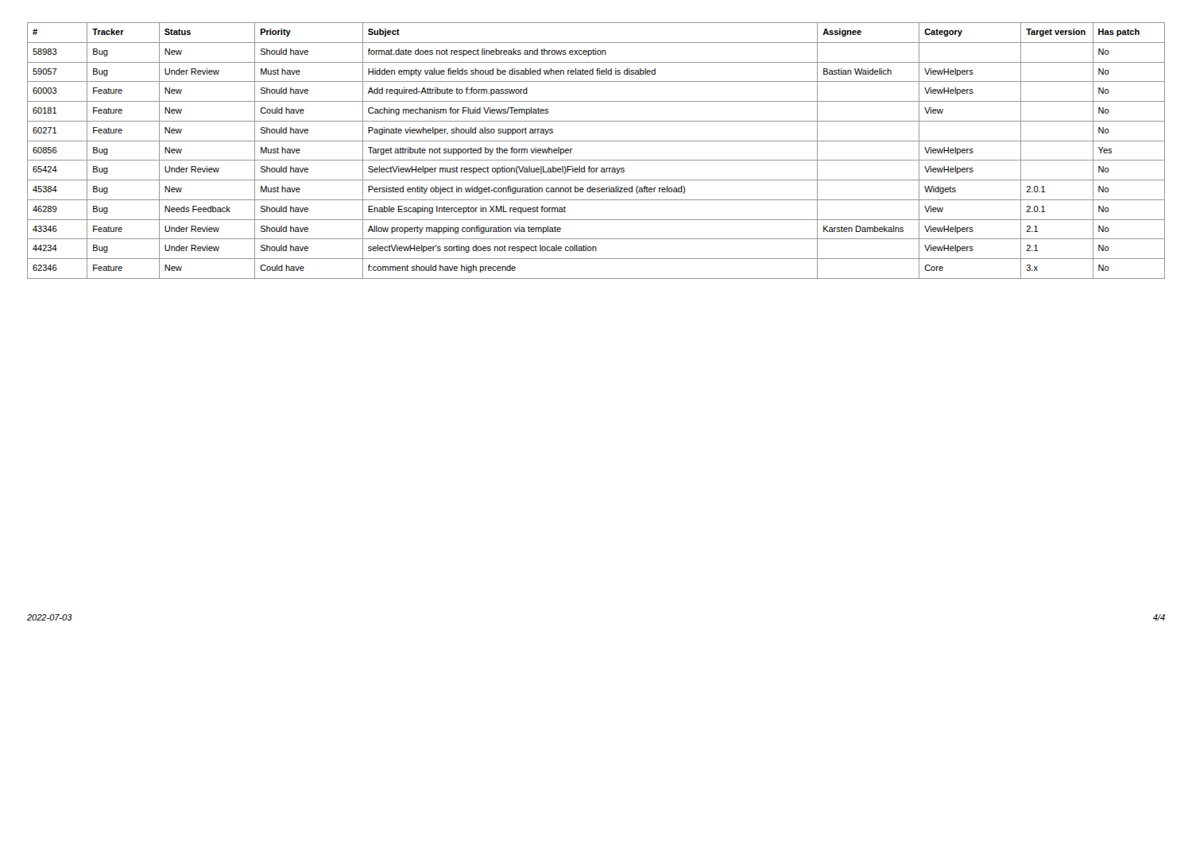| # | Tracker | Status | Priority | Subject | Assignee | Category | Target version | Has patch |
| --- | --- | --- | --- | --- | --- | --- | --- | --- |
| 58983 | Bug | New | Should have | format.date does not respect linebreaks and throws exception | | | | No |
| 59057 | Bug | Under Review | Must have | Hidden empty value fields shoud be disabled when related field is disabled | Bastian Waidelich | ViewHelpers | | No |
| 60003 | Feature | New | Should have | Add required-Attribute to f:form.password | | ViewHelpers | | No |
| 60181 | Feature | New | Could have | Caching mechanism for Fluid Views/Templates | | View | | No |
| 60271 | Feature | New | Should have | Paginate viewhelper, should also support arrays | | | | No |
| 60856 | Bug | New | Must have | Target attribute not supported by the form viewhelper | | ViewHelpers | | Yes |
| 65424 | Bug | Under Review | Should have | SelectViewHelper must respect option(Value/Label)Field for arrays | | ViewHelpers | | No |
| 45384 | Bug | New | Must have | Persisted entity object in widget-configuration cannot be deserialized (after reload) | | Widgets | 2.0.1 | No |
| 46289 | Bug | Needs Feedback | Should have | Enable Escaping Interceptor in XML request format | | View | 2.0.1 | No |
| 43346 | Feature | Under Review | Should have | Allow property mapping configuration via template | Karsten Dambekalns | ViewHelpers | 2.1 | No |
| 44234 | Bug | Under Review | Should have | selectViewHelper's sorting does not respect locale collation | | ViewHelpers | 2.1 | No |
| 62346 | Feature | New | Could have | f:comment should have high precende | | Core | 3.x | No |
2022-07-03 4/4